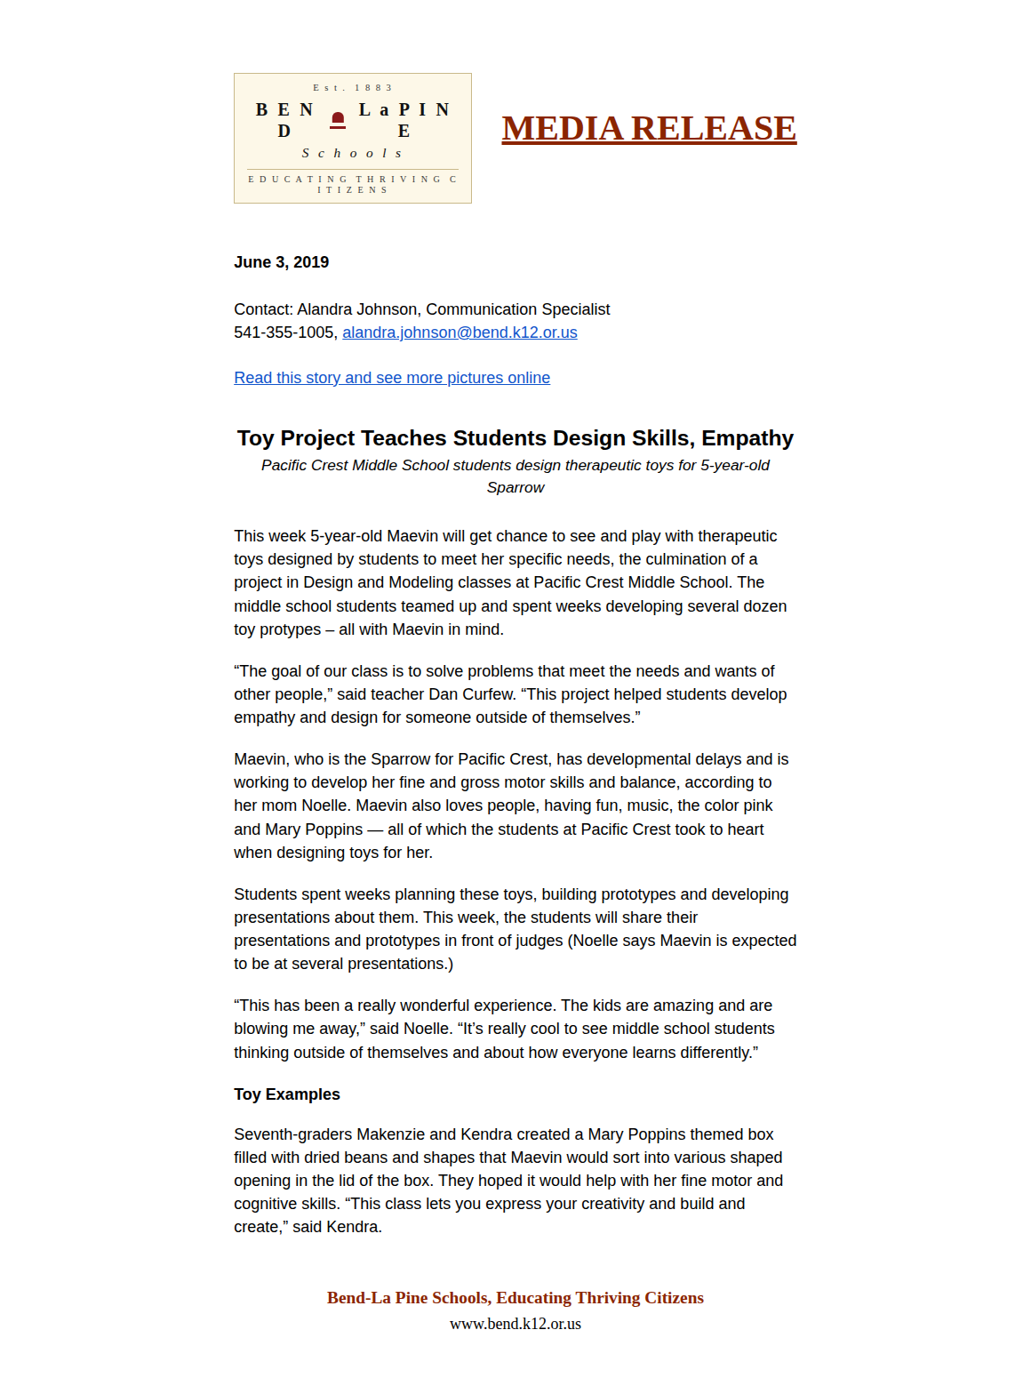E s t . 1 8 8 3
B E N D L a P I N E
S c h o o l s
E D U C A T I N G T H R I V I N G C I T I Z E N S
MEDIA RELEASE
June 3, 2019
Contact: Alandra Johnson, Communication Specialist
541-355-1005, alandra.johnson@bend.k12.or.us
Read this story and see more pictures online
Toy Project Teaches Students Design Skills, Empathy
Pacific Crest Middle School students design therapeutic toys for 5-year-old Sparrow
This week 5-year-old Maevin will get chance to see and play with therapeutic toys designed by students to meet her specific needs, the culmination of a project in Design and Modeling classes at Pacific Crest Middle School. The middle school students teamed up and spent weeks developing several dozen toy protypes – all with Maevin in mind.
“The goal of our class is to solve problems that meet the needs and wants of other people,” said teacher Dan Curfew. “This project helped students develop empathy and design for someone outside of themselves.”
Maevin, who is the Sparrow for Pacific Crest, has developmental delays and is working to develop her fine and gross motor skills and balance, according to her mom Noelle. Maevin also loves people, having fun, music, the color pink and Mary Poppins — all of which the students at Pacific Crest took to heart when designing toys for her.
Students spent weeks planning these toys, building prototypes and developing presentations about them. This week, the students will share their presentations and prototypes in front of judges (Noelle says Maevin is expected to be at several presentations.)
“This has been a really wonderful experience. The kids are amazing and are blowing me away,” said Noelle. “It’s really cool to see middle school students thinking outside of themselves and about how everyone learns differently.”
Toy Examples
Seventh-graders Makenzie and Kendra created a Mary Poppins themed box filled with dried beans and shapes that Maevin would sort into various shaped opening in the lid of the box. They hoped it would help with her fine motor and cognitive skills. “This class lets you express your creativity and build and create,” said Kendra.
Bend-La Pine Schools, Educating Thriving Citizens
www.bend.k12.or.us